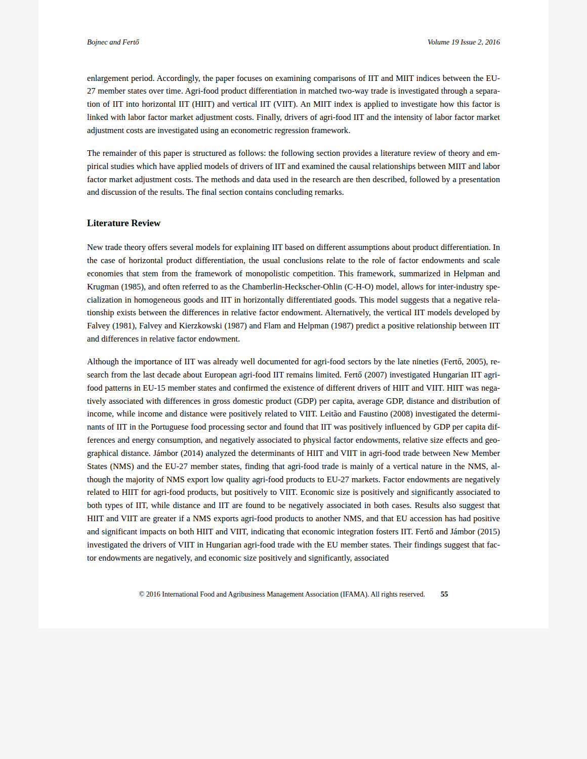Bojnec and Fertő Volume 19 Issue 2, 2016
enlargement period. Accordingly, the paper focuses on examining comparisons of IIT and MIIT indices between the EU-27 member states over time. Agri-food product differentiation in matched two-way trade is investigated through a separation of IIT into horizontal IIT (HIIT) and vertical IIT (VIIT). An MIIT index is applied to investigate how this factor is linked with labor factor market adjustment costs. Finally, drivers of agri-food IIT and the intensity of labor factor market adjustment costs are investigated using an econometric regression framework.
The remainder of this paper is structured as follows: the following section provides a literature review of theory and empirical studies which have applied models of drivers of IIT and examined the causal relationships between MIIT and labor factor market adjustment costs. The methods and data used in the research are then described, followed by a presentation and discussion of the results. The final section contains concluding remarks.
Literature Review
New trade theory offers several models for explaining IIT based on different assumptions about product differentiation. In the case of horizontal product differentiation, the usual conclusions relate to the role of factor endowments and scale economies that stem from the framework of monopolistic competition. This framework, summarized in Helpman and Krugman (1985), and often referred to as the Chamberlin-Heckscher-Ohlin (C-H-O) model, allows for inter-industry specialization in homogeneous goods and IIT in horizontally differentiated goods. This model suggests that a negative relationship exists between the differences in relative factor endowment. Alternatively, the vertical IIT models developed by Falvey (1981), Falvey and Kierzkowski (1987) and Flam and Helpman (1987) predict a positive relationship between IIT and differences in relative factor endowment.
Although the importance of IIT was already well documented for agri-food sectors by the late nineties (Fertő, 2005), research from the last decade about European agri-food IIT remains limited. Fertő (2007) investigated Hungarian IIT agri-food patterns in EU-15 member states and confirmed the existence of different drivers of HIIT and VIIT. HIIT was negatively associated with differences in gross domestic product (GDP) per capita, average GDP, distance and distribution of income, while income and distance were positively related to VIIT. Leitão and Faustino (2008) investigated the determinants of IIT in the Portuguese food processing sector and found that IIT was positively influenced by GDP per capita differences and energy consumption, and negatively associated to physical factor endowments, relative size effects and geographical distance. Jámbor (2014) analyzed the determinants of HIIT and VIIT in agri-food trade between New Member States (NMS) and the EU-27 member states, finding that agri-food trade is mainly of a vertical nature in the NMS, although the majority of NMS export low quality agri-food products to EU-27 markets. Factor endowments are negatively related to HIIT for agri-food products, but positively to VIIT. Economic size is positively and significantly associated to both types of IIT, while distance and IIT are found to be negatively associated in both cases. Results also suggest that HIIT and VIIT are greater if a NMS exports agri-food products to another NMS, and that EU accession has had positive and significant impacts on both HIIT and VIIT, indicating that economic integration fosters IIT. Fertő and Jámbor (2015) investigated the drivers of VIIT in Hungarian agri-food trade with the EU member states. Their findings suggest that factor endowments are negatively, and economic size positively and significantly, associated
© 2016 International Food and Agribusiness Management Association (IFAMA). All rights reserved. 55